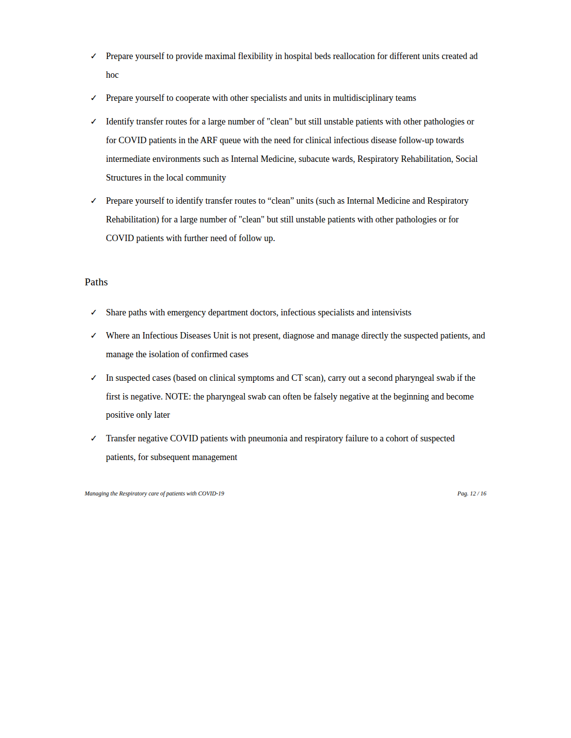Prepare yourself to provide maximal flexibility in hospital beds reallocation for different units created ad hoc
Prepare yourself to cooperate with other specialists and units in multidisciplinary teams
Identify transfer routes for a large number of "clean" but still unstable patients with other pathologies or for COVID patients in the ARF queue with the need for clinical infectious disease follow-up towards intermediate environments such as Internal Medicine, subacute wards, Respiratory Rehabilitation, Social Structures in the local community
Prepare yourself to identify transfer routes to “clean” units (such as Internal Medicine and Respiratory Rehabilitation) for a large number of "clean" but still unstable patients with other pathologies or for COVID patients with further need of follow up.
Paths
Share paths with emergency department doctors, infectious specialists and intensivists
Where an Infectious Diseases Unit is not present, diagnose and manage directly the suspected patients, and manage the isolation of confirmed cases
In suspected cases (based on clinical symptoms and CT scan), carry out a second pharyngeal swab if the first is negative. NOTE: the pharyngeal swab can often be falsely negative at the beginning and become positive only later
Transfer negative COVID patients with pneumonia and respiratory failure to a cohort of suspected patients, for subsequent management
Managing the Respiratory care of patients with COVID-19 Pag. 12 / 16